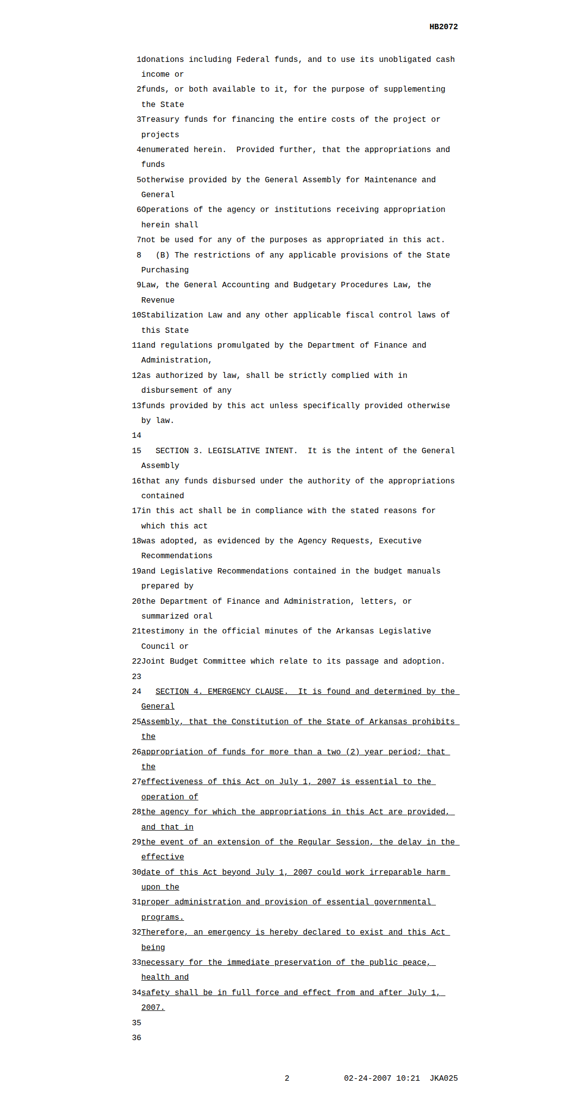HB2072
| 1 | donations including Federal funds, and to use its unobligated cash income or |
| 2 | funds, or both available to it, for the purpose of supplementing the State |
| 3 | Treasury funds for financing the entire costs of the project or projects |
| 4 | enumerated herein. Provided further, that the appropriations and funds |
| 5 | otherwise provided by the General Assembly for Maintenance and General |
| 6 | Operations of the agency or institutions receiving appropriation herein shall |
| 7 | not be used for any of the purposes as appropriated in this act. |
| 8 | (B) The restrictions of any applicable provisions of the State Purchasing |
| 9 | Law, the General Accounting and Budgetary Procedures Law, the Revenue |
| 10 | Stabilization Law and any other applicable fiscal control laws of this State |
| 11 | and regulations promulgated by the Department of Finance and Administration, |
| 12 | as authorized by law, shall be strictly complied with in disbursement of any |
| 13 | funds provided by this act unless specifically provided otherwise by law. |
| 14 | |
| 15 | SECTION 3. LEGISLATIVE INTENT. It is the intent of the General Assembly |
| 16 | that any funds disbursed under the authority of the appropriations contained |
| 17 | in this act shall be in compliance with the stated reasons for which this act |
| 18 | was adopted, as evidenced by the Agency Requests, Executive Recommendations |
| 19 | and Legislative Recommendations contained in the budget manuals prepared by |
| 20 | the Department of Finance and Administration, letters, or summarized oral |
| 21 | testimony in the official minutes of the Arkansas Legislative Council or |
| 22 | Joint Budget Committee which relate to its passage and adoption. |
| 23 | |
| 24 | SECTION 4. EMERGENCY CLAUSE. It is found and determined by the General |
| 25 | Assembly, that the Constitution of the State of Arkansas prohibits the |
| 26 | appropriation of funds for more than a two (2) year period; that the |
| 27 | effectiveness of this Act on July 1, 2007 is essential to the operation of |
| 28 | the agency for which the appropriations in this Act are provided, and that in |
| 29 | the event of an extension of the Regular Session, the delay in the effective |
| 30 | date of this Act beyond July 1, 2007 could work irreparable harm upon the |
| 31 | proper administration and provision of essential governmental programs. |
| 32 | Therefore, an emergency is hereby declared to exist and this Act being |
| 33 | necessary for the immediate preservation of the public peace, health and |
| 34 | safety shall be in full force and effect from and after July 1, 2007. |
| 35 | |
| 36 | |
2 02-24-2007 10:21 JKA025